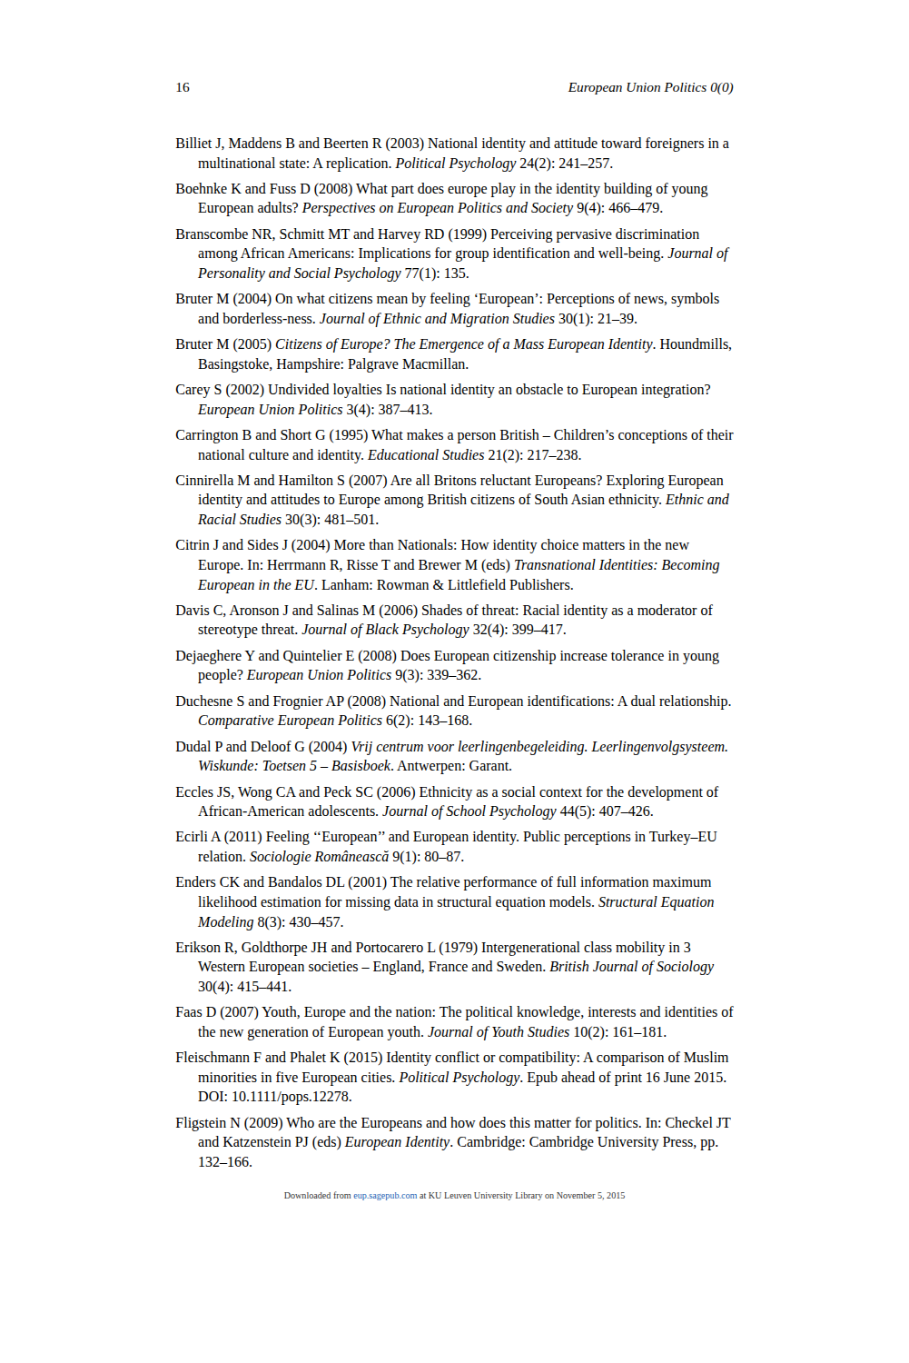16 European Union Politics 0(0)
Billiet J, Maddens B and Beerten R (2003) National identity and attitude toward foreigners in a multinational state: A replication. Political Psychology 24(2): 241–257.
Boehnke K and Fuss D (2008) What part does europe play in the identity building of young European adults? Perspectives on European Politics and Society 9(4): 466–479.
Branscombe NR, Schmitt MT and Harvey RD (1999) Perceiving pervasive discrimination among African Americans: Implications for group identification and well-being. Journal of Personality and Social Psychology 77(1): 135.
Bruter M (2004) On what citizens mean by feeling ‘European’: Perceptions of news, symbols and borderless-ness. Journal of Ethnic and Migration Studies 30(1): 21–39.
Bruter M (2005) Citizens of Europe? The Emergence of a Mass European Identity. Houndmills, Basingstoke, Hampshire: Palgrave Macmillan.
Carey S (2002) Undivided loyalties Is national identity an obstacle to European integration? European Union Politics 3(4): 387–413.
Carrington B and Short G (1995) What makes a person British – Children’s conceptions of their national culture and identity. Educational Studies 21(2): 217–238.
Cinnirella M and Hamilton S (2007) Are all Britons reluctant Europeans? Exploring European identity and attitudes to Europe among British citizens of South Asian ethnicity. Ethnic and Racial Studies 30(3): 481–501.
Citrin J and Sides J (2004) More than Nationals: How identity choice matters in the new Europe. In: Herrmann R, Risse T and Brewer M (eds) Transnational Identities: Becoming European in the EU. Lanham: Rowman & Littlefield Publishers.
Davis C, Aronson J and Salinas M (2006) Shades of threat: Racial identity as a moderator of stereotype threat. Journal of Black Psychology 32(4): 399–417.
Dejaeghere Y and Quintelier E (2008) Does European citizenship increase tolerance in young people? European Union Politics 9(3): 339–362.
Duchesne S and Frognier AP (2008) National and European identifications: A dual relationship. Comparative European Politics 6(2): 143–168.
Dudal P and Deloof G (2004) Vrij centrum voor leerlingenbegeleiding. Leerlingenvolgsysteem. Wiskunde: Toetsen 5 – Basisboek. Antwerpen: Garant.
Eccles JS, Wong CA and Peck SC (2006) Ethnicity as a social context for the development of African-American adolescents. Journal of School Psychology 44(5): 407–426.
Ecirli A (2011) Feeling ‘‘European’’ and European identity. Public perceptions in Turkey–EU relation. Sociologie Românească 9(1): 80–87.
Enders CK and Bandalos DL (2001) The relative performance of full information maximum likelihood estimation for missing data in structural equation models. Structural Equation Modeling 8(3): 430–457.
Erikson R, Goldthorpe JH and Portocarero L (1979) Intergenerational class mobility in 3 Western European societies – England, France and Sweden. British Journal of Sociology 30(4): 415–441.
Faas D (2007) Youth, Europe and the nation: The political knowledge, interests and identities of the new generation of European youth. Journal of Youth Studies 10(2): 161–181.
Fleischmann F and Phalet K (2015) Identity conflict or compatibility: A comparison of Muslim minorities in five European cities. Political Psychology. Epub ahead of print 16 June 2015. DOI: 10.1111/pops.12278.
Fligstein N (2009) Who are the Europeans and how does this matter for politics. In: Checkel JT and Katzenstein PJ (eds) European Identity. Cambridge: Cambridge University Press, pp. 132–166.
Downloaded from eup.sagepub.com at KU Leuven University Library on November 5, 2015